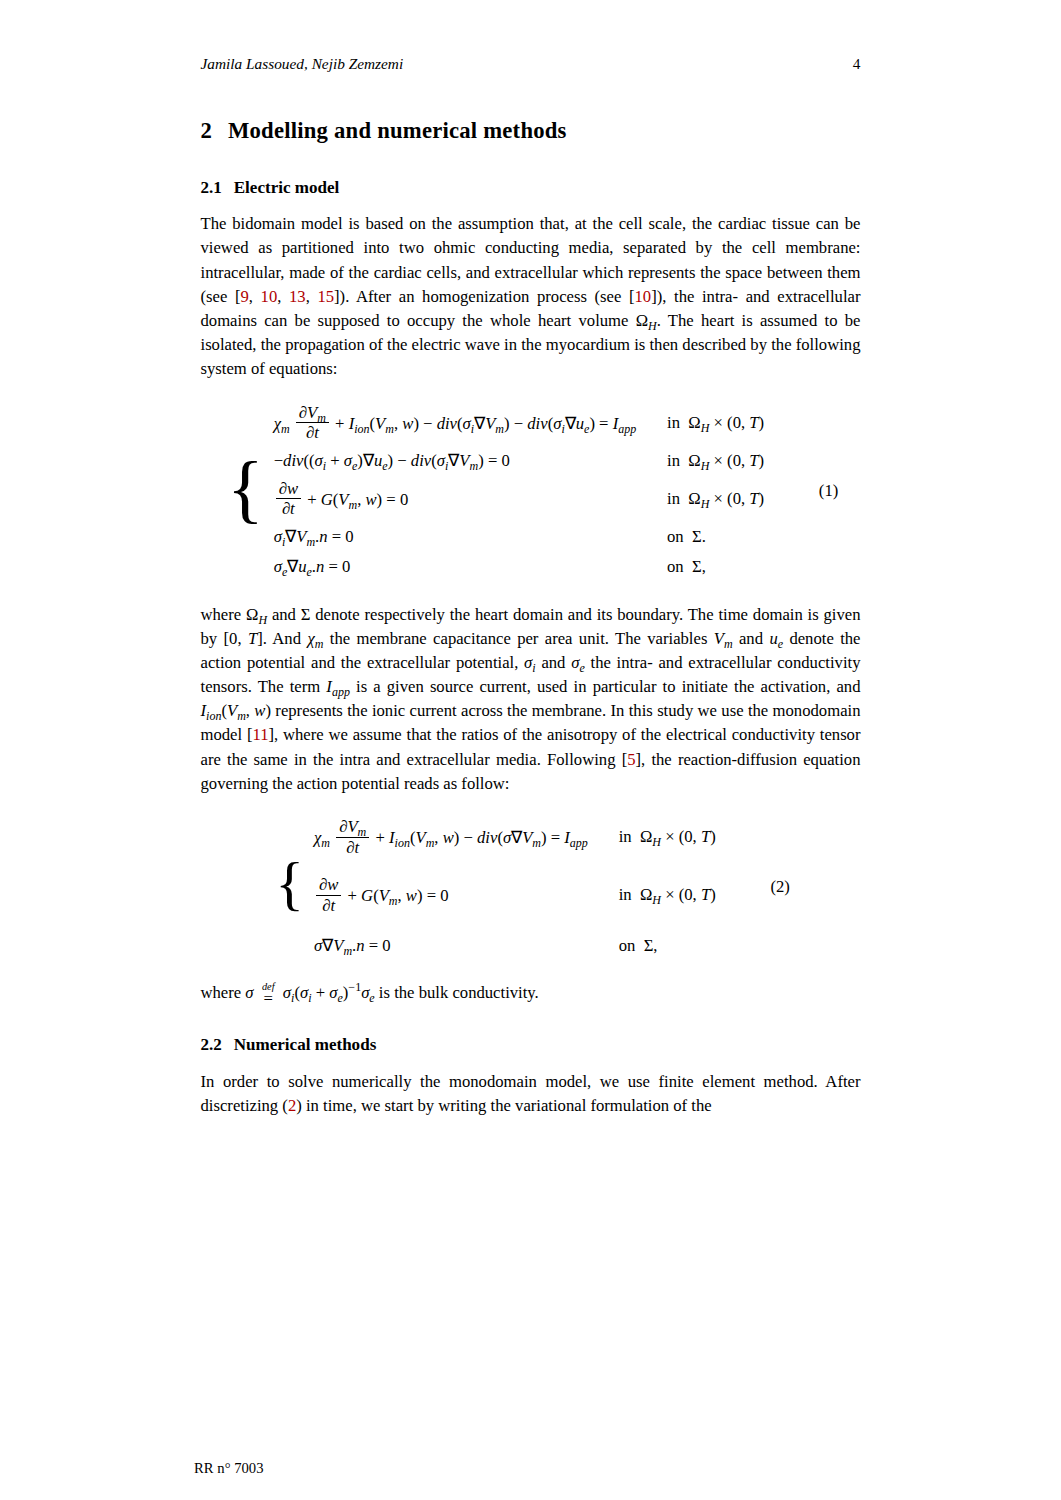Jamila Lassoued, Nejib Zemzemi 4
2 Modelling and numerical methods
2.1 Electric model
The bidomain model is based on the assumption that, at the cell scale, the cardiac tissue can be viewed as partitioned into two ohmic conducting media, separated by the cell membrane: intracellular, made of the cardiac cells, and extracellular which represents the space between them (see [9, 10, 13, 15]). After an homogenization process (see [10]), the intra- and extracellular domains can be supposed to occupy the whole heart volume ΩH. The heart is assumed to be isolated, the propagation of the electric wave in the myocardium is then described by the following system of equations:
| { | χ m ∂ V m ∂ t + I ion ( V m , w ) − div ( σ i ∇ V m ) − div ( σ i ∇ u e ) = I app | in Ω H × (0, T ) |
| − div (( σ i + σ e )∇ u e ) − div ( σ i ∇ V m ) = 0 | in Ω H × (0, T ) |
| ∂ w ∂ t + G ( V m , w ) = 0 | in Ω H × (0, T ) |
| σ i ∇ V m . n = 0 | on Σ. |
| σ e ∇ u e . n = 0 | on Σ, |
(1)
where ΩH and Σ denote respectively the heart domain and its boundary. The time domain is given by [0, T]. And χm the membrane capacitance per area unit. The variables Vm and ue denote the action potential and the extracellular potential, σi and σe the intra- and extracellular conductivity tensors. The term Iapp is a given source current, used in particular to initiate the activation, and Iion(Vm, w) represents the ionic current across the membrane. In this study we use the monodomain model [11], where we assume that the ratios of the anisotropy of the electrical conductivity tensor are the same in the intra and extracellular media. Following [5], the reaction-diffusion equation governing the action potential reads as follow:
| { | χ m ∂ V m ∂ t + I ion ( V m , w ) − div ( σ ∇ V m ) = I app | in Ω H × (0, T ) |
| ∂ w ∂ t + G ( V m , w ) = 0 | in Ω H × (0, T ) |
| σ ∇ V m . n = 0 | on Σ, |
(2)
where σ def= σi(σi + σe)−1σe is the bulk conductivity.
2.2 Numerical methods
In order to solve numerically the monodomain model, we use finite element method. After discretizing (2) in time, we start by writing the variational formulation of the
RR n° 7003